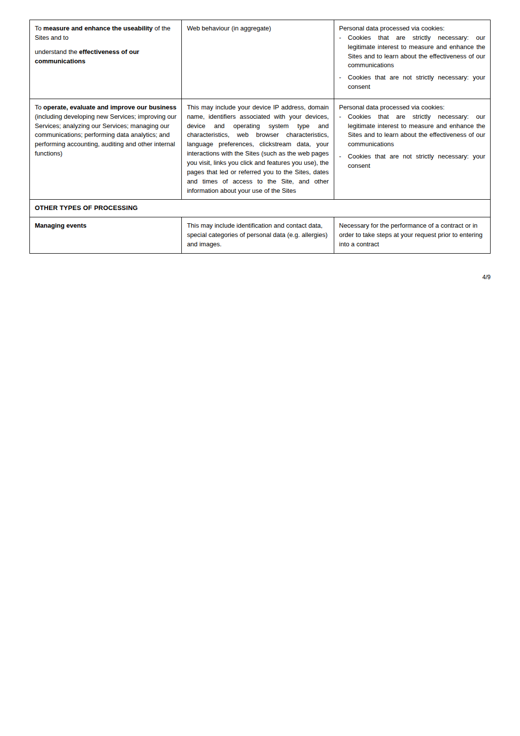| To measure and enhance the useability of the Sites and to understand the effectiveness of our communications | Web behaviour (in aggregate) | Personal data processed via cookies: Cookies that are strictly necessary: our legitimate interest to measure and enhance the Sites and to learn about the effectiveness of our communications Cookies that are not strictly necessary: your consent |
| To operate, evaluate and improve our business (including developing new Services; improving our Services; analyzing our Services; managing our communications; performing data analytics; and performing accounting, auditing and other internal functions) | This may include your device IP address, domain name, identifiers associated with your devices, device and operating system type and characteristics, web browser characteristics, language preferences, clickstream data, your interactions with the Sites (such as the web pages you visit, links you click and features you use), the pages that led or referred you to the Sites, dates and times of access to the Site, and other information about your use of the Sites | Personal data processed via cookies: Cookies that are strictly necessary: our legitimate interest to measure and enhance the Sites and to learn about the effectiveness of our communications Cookies that are not strictly necessary: your consent |
| OTHER TYPES OF PROCESSING |
| Managing events | This may include identification and contact data, special categories of personal data (e.g. allergies) and images. | Necessary for the performance of a contract or in order to take steps at your request prior to entering into a contract |
4/9